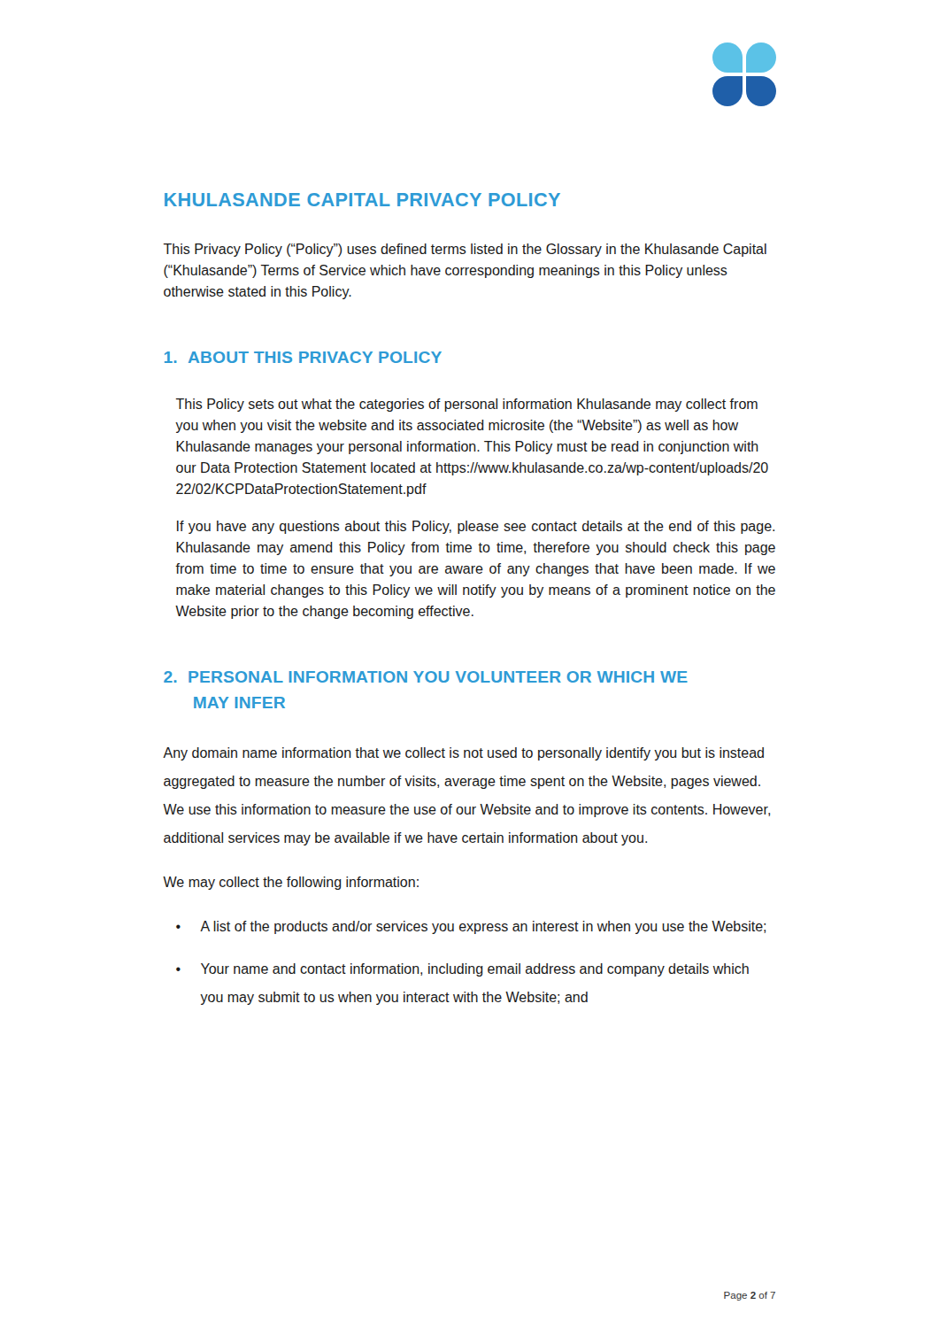KHULASANDE CAPITAL PRIVACY POLICY
This Privacy Policy (“Policy”) uses defined terms listed in the Glossary in the Khulasande Capital (“Khulasande”) Terms of Service which have corresponding meanings in this Policy unless otherwise stated in this Policy.
1. ABOUT THIS PRIVACY POLICY
This Policy sets out what the categories of personal information Khulasande may collect from you when you visit the website and its associated microsite (the “Website”) as well as how Khulasande manages your personal information. This Policy must be read in conjunction with our Data Protection Statement located at https://www.khulasande.co.za/wp-content/uploads/2022/02/KCPDataProtectionStatement.pdf
If you have any questions about this Policy, please see contact details at the end of this page. Khulasande may amend this Policy from time to time, therefore you should check this page from time to time to ensure that you are aware of any changes that have been made. If we make material changes to this Policy we will notify you by means of a prominent notice on the Website prior to the change becoming effective.
2. PERSONAL INFORMATION YOU VOLUNTEER OR WHICH WE
MAY INFER
Any domain name information that we collect is not used to personally identify you but is instead aggregated to measure the number of visits, average time spent on the Website, pages viewed. We use this information to measure the use of our Website and to improve its contents. However, additional services may be available if we have certain information about you.
We may collect the following information:
A list of the products and/or services you express an interest in when you use the Website;
Your name and contact information, including email address and company details which you may submit to us when you interact with the Website; and
Page 2 of 7